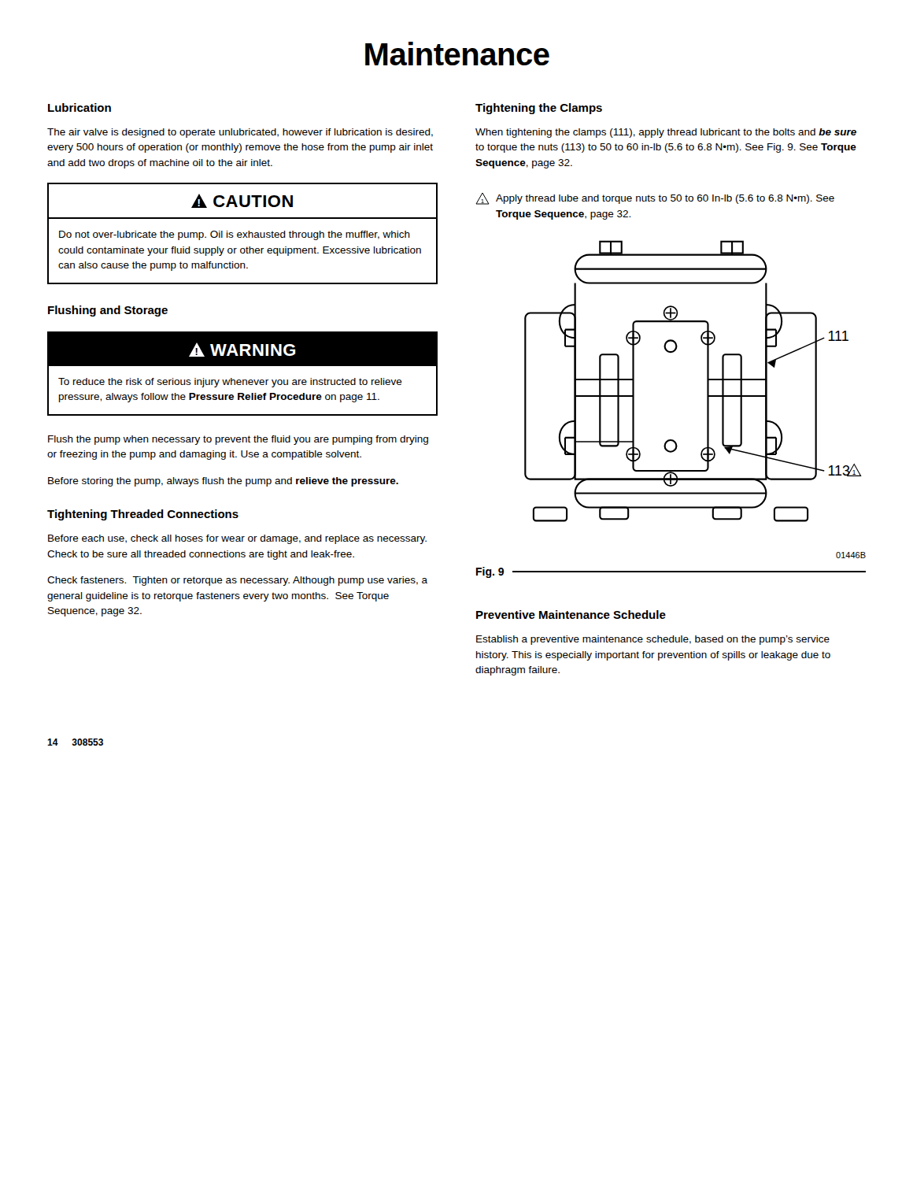Maintenance
Lubrication
The air valve is designed to operate unlubricated, however if lubrication is desired, every 500 hours of operation (or monthly) remove the hose from the pump air inlet and add two drops of machine oil to the air inlet.
! CAUTION
Do not over-lubricate the pump. Oil is exhausted through the muffler, which could contaminate your fluid supply or other equipment. Excessive lubrication can also cause the pump to malfunction.
Flushing and Storage
! WARNING
To reduce the risk of serious injury whenever you are instructed to relieve pressure, always follow the Pressure Relief Procedure on page 11.
Flush the pump when necessary to prevent the fluid you are pumping from drying or freezing in the pump and damaging it. Use a compatible solvent.
Before storing the pump, always flush the pump and relieve the pressure.
Tightening Threaded Connections
Before each use, check all hoses for wear or damage, and replace as necessary. Check to be sure all threaded connections are tight and leak-free.
Check fasteners. Tighten or retorque as necessary. Although pump use varies, a general guideline is to retorque fasteners every two months. See Torque Sequence, page 32.
Tightening the Clamps
When tightening the clamps (111), apply thread lubricant to the bolts and be sure to torque the nuts (113) to 50 to 60 in-lb (5.6 to 6.8 N•m). See Fig. 9. See Torque Sequence, page 32.
1 Apply thread lube and torque nuts to 50 to 60 In-lb (5.6 to 6.8 N•m). See Torque Sequence, page 32.
111 113 1
01446B
Fig. 9
Preventive Maintenance Schedule
Establish a preventive maintenance schedule, based on the pump’s service history. This is especially important for prevention of spills or leakage due to diaphragm failure.
14308553